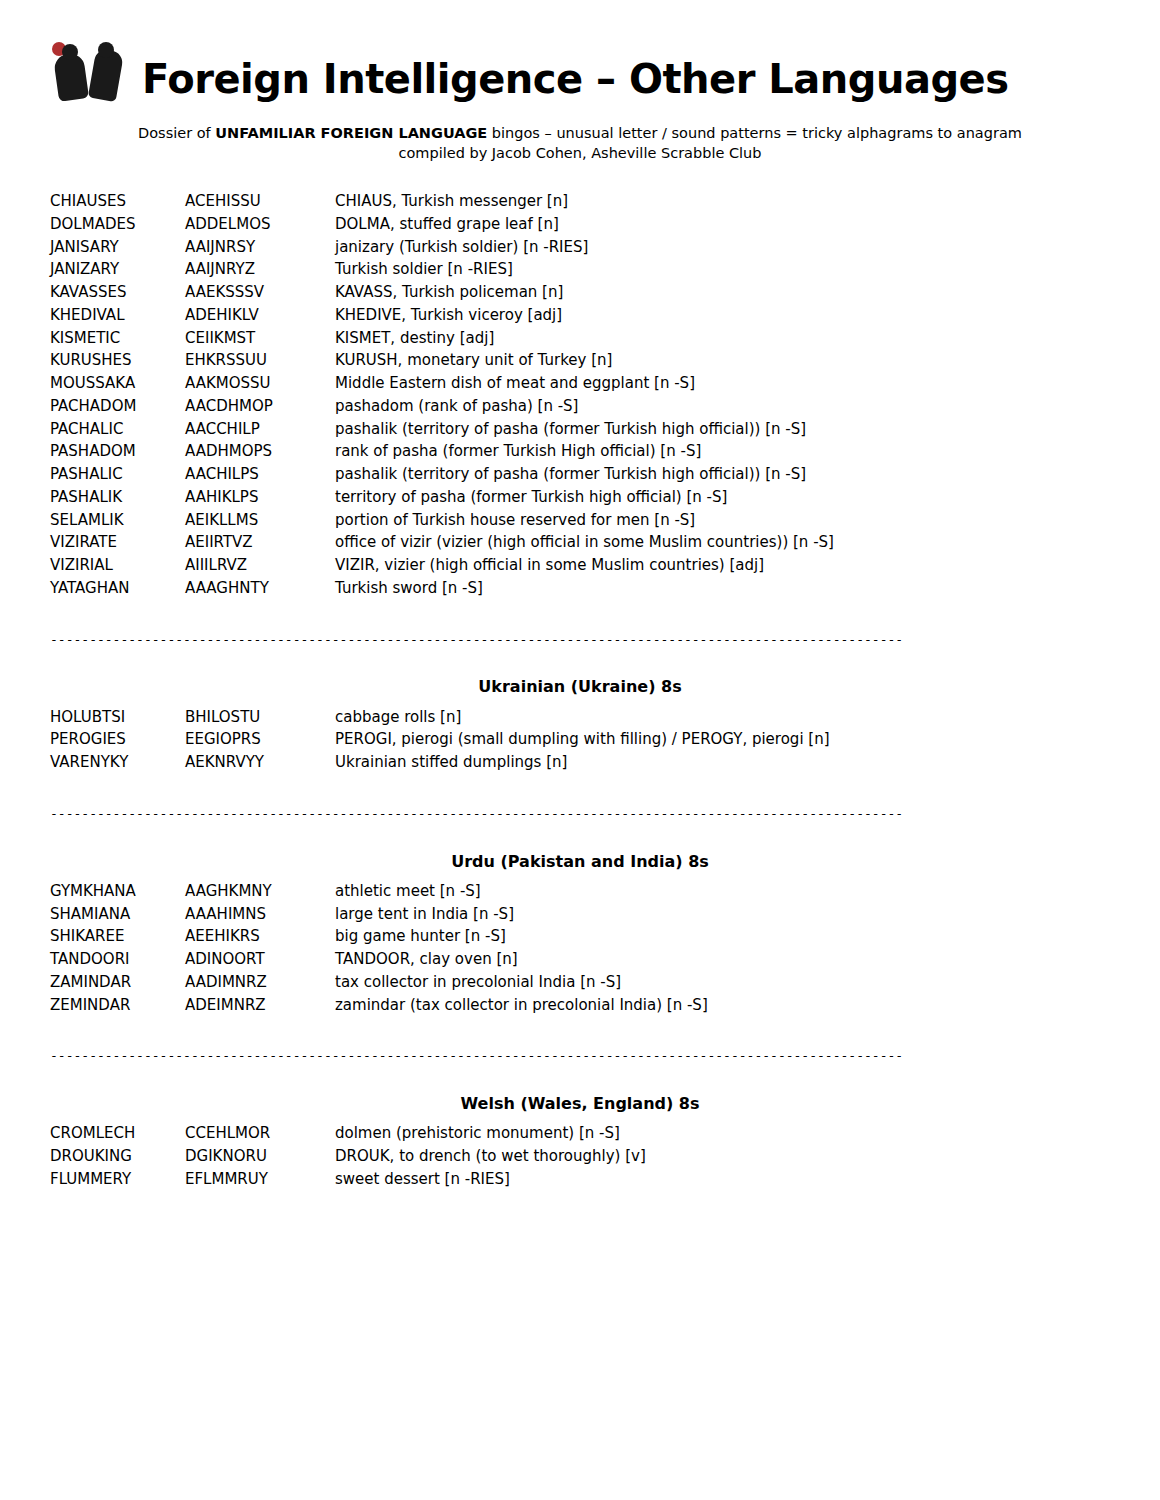Foreign Intelligence – Other Languages
Dossier of UNFAMILIAR FOREIGN LANGUAGE bingos – unusual letter / sound patterns = tricky alphagrams to anagram
compiled by Jacob Cohen, Asheville Scrabble Club
| CHIAUSES | ACEHISSU | CHIAUS, Turkish messenger [n] |
| DOLMADES | ADDELMOS | DOLMA, stuffed grape leaf [n] |
| JANISARY | AAIJNRSY | janizary (Turkish soldier) [n -RIES] |
| JANIZARY | AAIJNRYZ | Turkish soldier [n -RIES] |
| KAVASSES | AAEKSSSV | KAVASS, Turkish policeman [n] |
| KHEDIVAL | ADEHIKLV | KHEDIVE, Turkish viceroy [adj] |
| KISMETIC | CEIIKMST | KISMET, destiny [adj] |
| KURUSHES | EHKRSSUU | KURUSH, monetary unit of Turkey [n] |
| MOUSSAKA | AAKMOSSU | Middle Eastern dish of meat and eggplant [n -S] |
| PACHADOM | AACDHMOP | pashadom (rank of pasha) [n -S] |
| PACHALIC | AACCHILP | pashalik (territory of pasha (former Turkish high official)) [n -S] |
| PASHADOM | AADHMOPS | rank of pasha (former Turkish High official) [n -S] |
| PASHALIC | AACHILPS | pashalik (territory of pasha (former Turkish high official)) [n -S] |
| PASHALIK | AAHIKLPS | territory of pasha (former Turkish high official) [n -S] |
| SELAMLIK | AEIKLLMS | portion of Turkish house reserved for men [n -S] |
| VIZIRATE | AEIIRTVZ | office of vizir (vizier (high official in some Muslim countries)) [n -S] |
| VIZIRIAL | AIIILRVZ | VIZIR, vizier (high official in some Muslim countries) [adj] |
| YATAGHAN | AAAGHNTY | Turkish sword [n -S] |
-------------------------------------------------------------------------------------------------------------
Ukrainian (Ukraine) 8s
| HOLUBTSI | BHILOSTU | cabbage rolls [n] |
| PEROGIES | EEGIOPRS | PEROGI, pierogi (small dumpling with filling) / PEROGY, pierogi [n] |
| VARENYKY | AEKNRVYY | Ukrainian stiffed dumplings [n] |
-------------------------------------------------------------------------------------------------------------
Urdu (Pakistan and India) 8s
| GYMKHANA | AAGHKMNY | athletic meet [n -S] |
| SHAMIANA | AAAHIMNS | large tent in India [n -S] |
| SHIKAREE | AEEHIKRS | big game hunter [n -S] |
| TANDOORI | ADINOORT | TANDOOR, clay oven [n] |
| ZAMINDAR | AADIMNRZ | tax collector in precolonial India [n -S] |
| ZEMINDAR | ADEIMNRZ | zamindar (tax collector in precolonial India) [n -S] |
-------------------------------------------------------------------------------------------------------------
Welsh (Wales, England) 8s
| CROMLECH | CCEHLMOR | dolmen (prehistoric monument) [n -S] |
| DROUKING | DGIKNORU | DROUK, to drench (to wet thoroughly) [v] |
| FLUMMERY | EFLMMRUY | sweet dessert [n -RIES] |